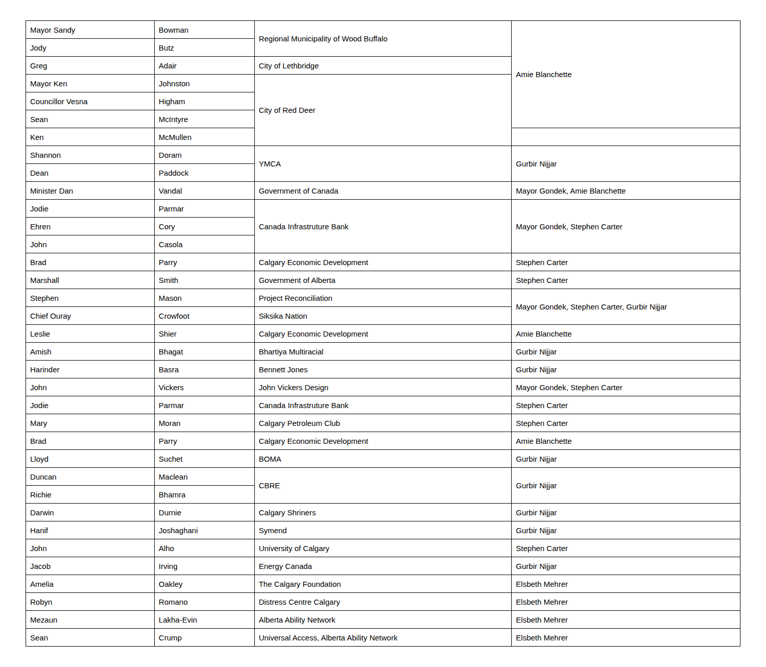| Mayor Sandy | Bowman | Regional Municipality of Wood Buffalo | Amie Blanchette |
| Jody | Butz |
| Greg | Adair | City of Lethbridge |
| Mayor Ken | Johnston | City of Red Deer |
| Councillor Vesna | Higham |
| Sean | McIntyre |
| Ken | McMullen | |
| Shannon | Doram | YMCA | Gurbir Nijjar |
| Dean | Paddock |
| Minister Dan | Vandal | Government of Canada | Mayor Gondek, Amie Blanchette |
| Jodie | Parmar | Canada Infrastruture Bank | Mayor Gondek, Stephen Carter |
| Ehren | Cory |
| John | Casola |
| Brad | Parry | Calgary Economic Development | Stephen Carter |
| Marshall | Smith | Government of Alberta | Stephen Carter |
| Stephen | Mason | Project Reconciliation | Mayor Gondek, Stephen Carter, Gurbir Nijjar |
| Chief Ouray | Crowfoot | Siksika Nation |
| Leslie | Shier | Calgary Economic Development | Amie Blanchette |
| Amish | Bhagat | Bhartiya Multiracial | Gurbir Nijjar |
| Harinder | Basra | Bennett Jones | Gurbir Nijjar |
| John | Vickers | John Vickers Design | Mayor Gondek, Stephen Carter |
| Jodie | Parmar | Canada Infrastruture Bank | Stephen Carter |
| Mary | Moran | Calgary Petroleum Club | Stephen Carter |
| Brad | Parry | Calgary Economic Development | Amie Blanchette |
| Lloyd | Suchet | BOMA | Gurbir Nijjar |
| Duncan | Maclean | CBRE | Gurbir Nijjar |
| Richie | Bhamra |
| Darwin | Durnie | Calgary Shriners | Gurbir Nijjar |
| Hanif | Joshaghani | Symend | Gurbir Nijjar |
| John | Alho | University of Calgary | Stephen Carter |
| Jacob | Irving | Energy Canada | Gurbir Nijjar |
| Amelia | Oakley | The Calgary Foundation | Elsbeth Mehrer |
| Robyn | Romano | Distress Centre Calgary | Elsbeth Mehrer |
| Mezaun | Lakha-Evin | Alberta Ability Network | Elsbeth Mehrer |
| Sean | Crump | Universal Access, Alberta Ability Network | Elsbeth Mehrer |